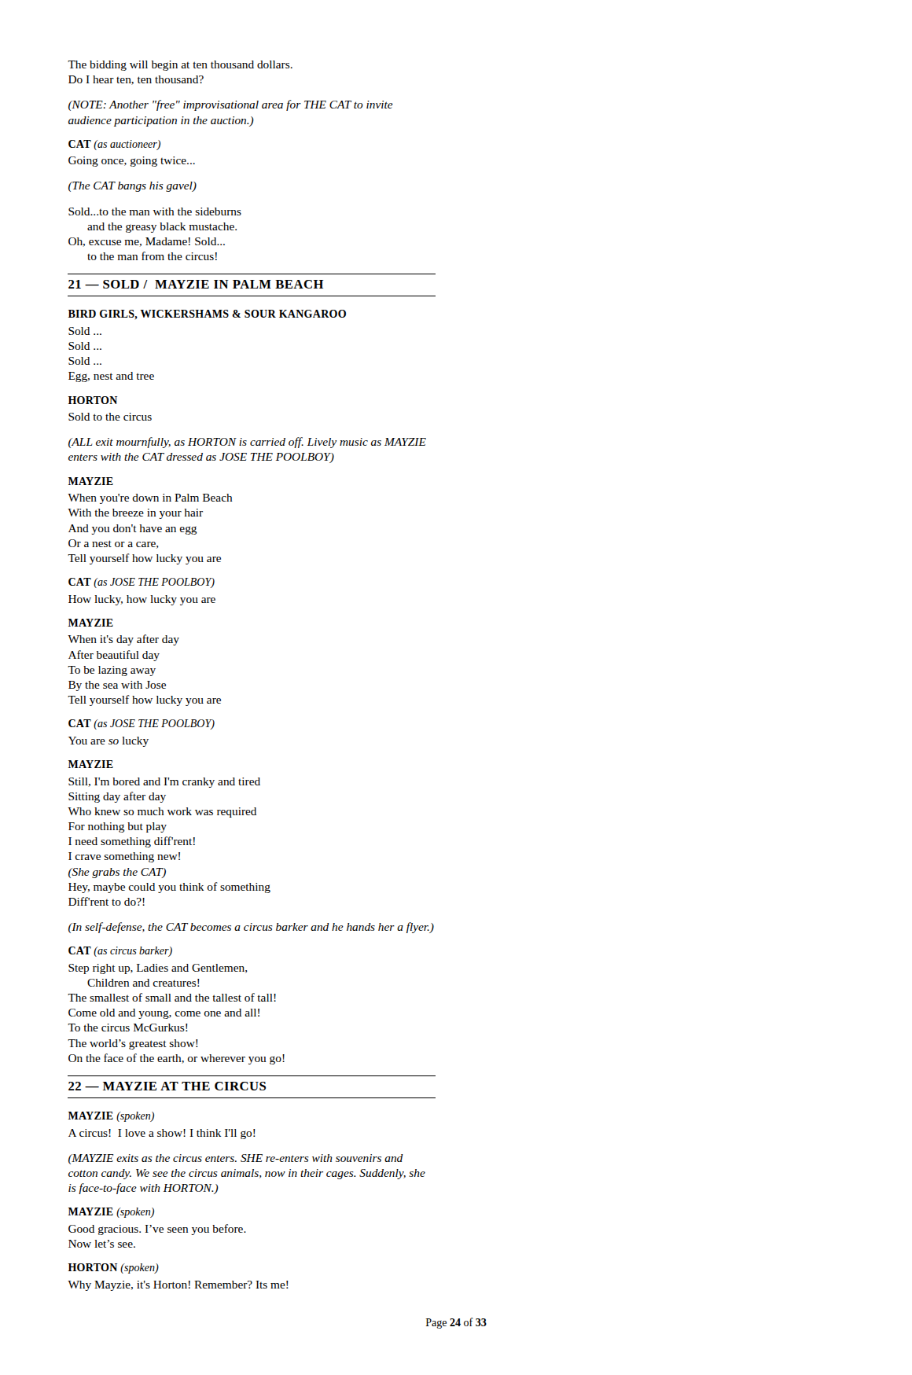The bidding will begin at ten thousand dollars.
Do I hear ten, ten thousand?
(NOTE: Another "free" improvisational area for THE CAT to invite audience participation in the auction.)
CAT (as auctioneer)
Going once, going twice...
(The CAT bangs his gavel)
Sold...to the man with the sideburns
and the greasy black mustache. Oh, excuse me, Madame! Sold...
to the man from the circus!
21 — SOLD / MAYZIE IN PALM BEACH
BIRD GIRLS, WICKERSHAMS & SOUR KANGAROO
Sold ...
Sold ...
Sold ...
Egg, nest and tree
HORTON
Sold to the circus
(ALL exit mournfully, as HORTON is carried off. Lively music as MAYZIE enters with the CAT dressed as JOSE THE POOLBOY)
MAYZIE
When you're down in Palm Beach
With the breeze in your hair
And you don't have an egg
Or a nest or a care,
Tell yourself how lucky you are
CAT (as JOSE THE POOLBOY)
How lucky, how lucky you are
MAYZIE
When it's day after day
After beautiful day
To be lazing away
By the sea with Jose
Tell yourself how lucky you are
CAT (as JOSE THE POOLBOY)
You are so lucky
MAYZIE
Still, I'm bored and I'm cranky and tired
Sitting day after day
Who knew so much work was required
For nothing but play
I need something diff'rent!
I crave something new!
(She grabs the CAT) Hey, maybe could you think of something
Diff'rent to do?!
(In self-defense, the CAT becomes a circus barker and he hands her a flyer.)
CAT (as circus barker)
Step right up, Ladies and Gentlemen,
Children and creatures! The smallest of small and the tallest of tall!
Come old and young, come one and all!
To the circus McGurkus!
The world’s greatest show!
On the face of the earth, or wherever you go!
22 — MAYZIE AT THE CIRCUS
MAYZIE (spoken)
A circus! I love a show! I think I'll go!
(MAYZIE exits as the circus enters. SHE re-enters with souvenirs and cotton candy. We see the circus animals, now in their cages. Suddenly, she is face-to-face with HORTON.)
MAYZIE (spoken)
Good gracious. I’ve seen you before.
Now let’s see.
HORTON (spoken)
Why Mayzie, it's Horton! Remember? Its me!
Page 24 of 33